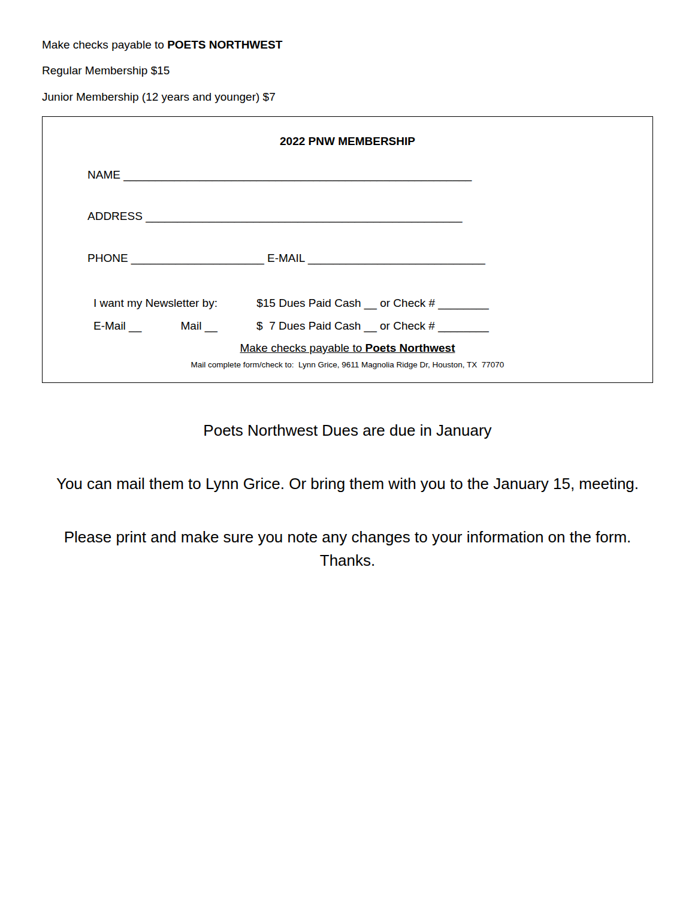Make checks payable to POETS NORTHWEST
Regular Membership $15
Junior Membership (12 years and younger) $7
2022 PNW MEMBERSHIP
NAME _______________________________________________________
ADDRESS __________________________________________________
PHONE _____________________ E-MAIL ____________________________
I want my Newsletter by: $15 Dues Paid Cash __ or Check # ________
E-Mail __ Mail __ $ 7 Dues Paid Cash __ or Check # ________
Make checks payable to Poets Northwest
Mail complete form/check to: Lynn Grice, 9611 Magnolia Ridge Dr, Houston, TX 77070
Poets Northwest Dues are due in January
You can mail them to Lynn Grice. Or bring them with you to the January 15, meeting.
Please print and make sure you note any changes to your information on the form. Thanks.